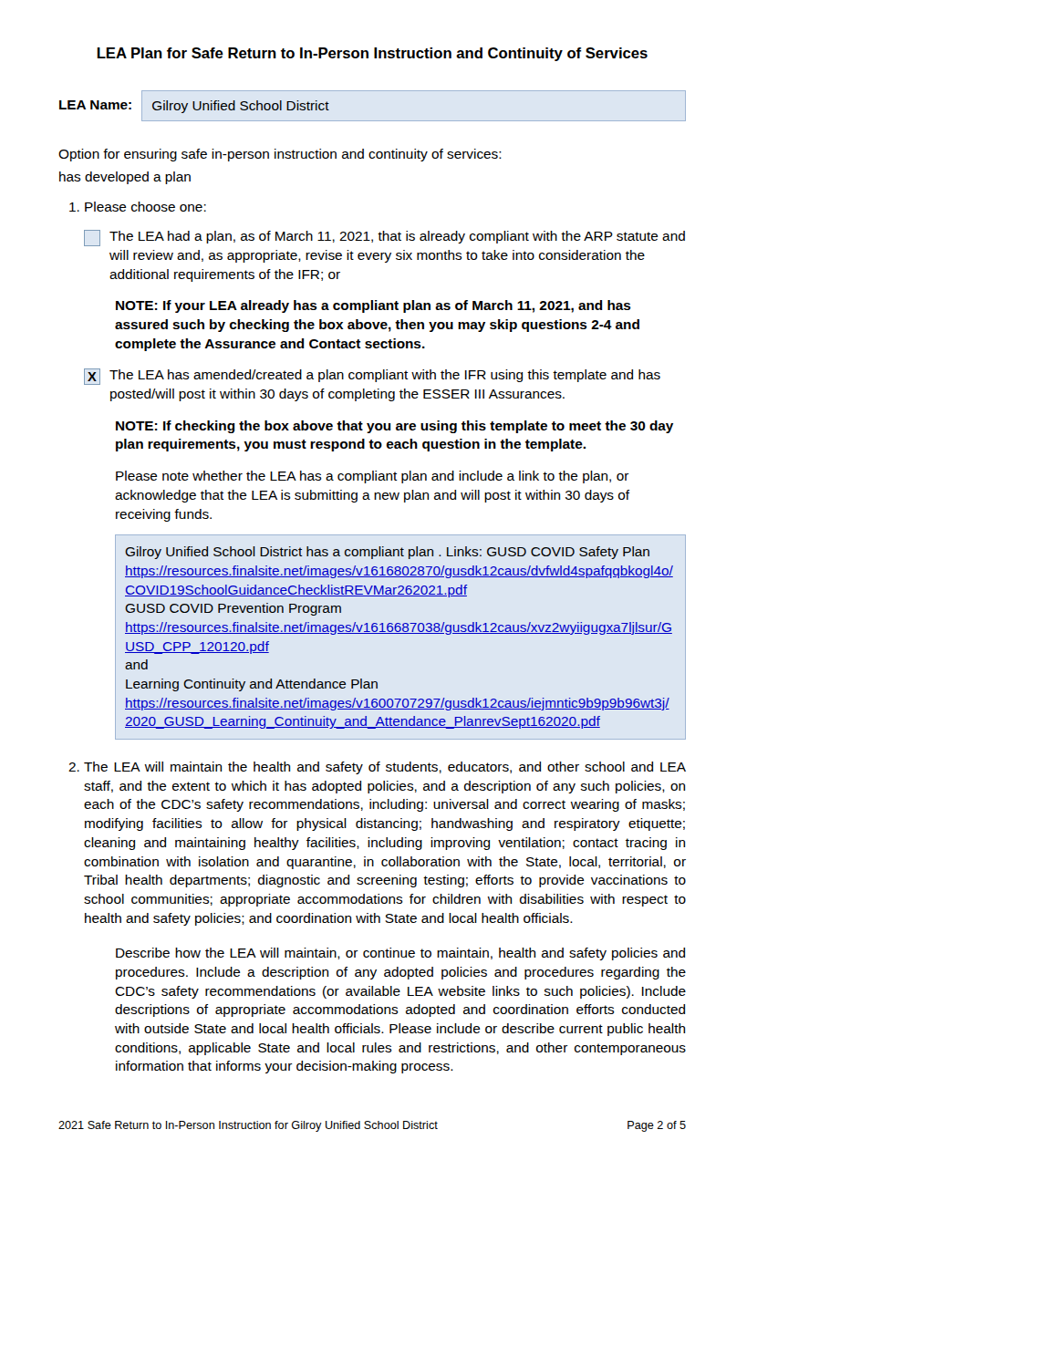LEA Plan for Safe Return to In-Person Instruction and Continuity of Services
LEA Name:
Gilroy Unified School District
Option for ensuring safe in-person instruction and continuity of services:
has developed a plan
Please choose one:
The LEA had a plan, as of March 11, 2021, that is already compliant with the ARP statute and will review and, as appropriate, revise it every six months to take into consideration the additional requirements of the IFR; or
NOTE: If your LEA already has a compliant plan as of March 11, 2021, and has assured such by checking the box above, then you may skip questions 2-4 and complete the Assurance and Contact sections.
X
The LEA has amended/created a plan compliant with the IFR using this template and has posted/will post it within 30 days of completing the ESSER III Assurances.
NOTE: If checking the box above that you are using this template to meet the 30 day plan requirements, you must respond to each question in the template.
Please note whether the LEA has a compliant plan and include a link to the plan, or acknowledge that the LEA is submitting a new plan and will post it within 30 days of receiving funds.
Gilroy Unified School District has a compliant plan . Links: GUSD COVID Safety Plan
https://resources.finalsite.net/images/v1616802870/gusdk12caus/dvfwld4spafqqbkogl4o/COVID19SchoolGuidanceChecklistREVMar262021.pdf
GUSD COVID Prevention Program
https://resources.finalsite.net/images/v1616687038/gusdk12caus/xvz2wyiigugxa7ljlsur/GUSD_CPP_120120.pdf
and
Learning Continuity and Attendance Plan
https://resources.finalsite.net/images/v1600707297/gusdk12caus/iejmntic9b9p9b96wt3j/2020_GUSD_Learning_Continuity_and_Attendance_PlanrevSept162020.pdf
The LEA will maintain the health and safety of students, educators, and other school and LEA staff, and the extent to which it has adopted policies, and a description of any such policies, on each of the CDC’s safety recommendations, including: universal and correct wearing of masks; modifying facilities to allow for physical distancing; handwashing and respiratory etiquette; cleaning and maintaining healthy facilities, including improving ventilation; contact tracing in combination with isolation and quarantine, in collaboration with the State, local, territorial, or Tribal health departments; diagnostic and screening testing; efforts to provide vaccinations to school communities; appropriate accommodations for children with disabilities with respect to health and safety policies; and coordination with State and local health officials.
Describe how the LEA will maintain, or continue to maintain, health and safety policies and procedures. Include a description of any adopted policies and procedures regarding the CDC’s safety recommendations (or available LEA website links to such policies). Include descriptions of appropriate accommodations adopted and coordination efforts conducted with outside State and local health officials. Please include or describe current public health conditions, applicable State and local rules and restrictions, and other contemporaneous information that informs your decision-making process.
2021 Safe Return to In-Person Instruction for Gilroy Unified School District Page 2 of 5